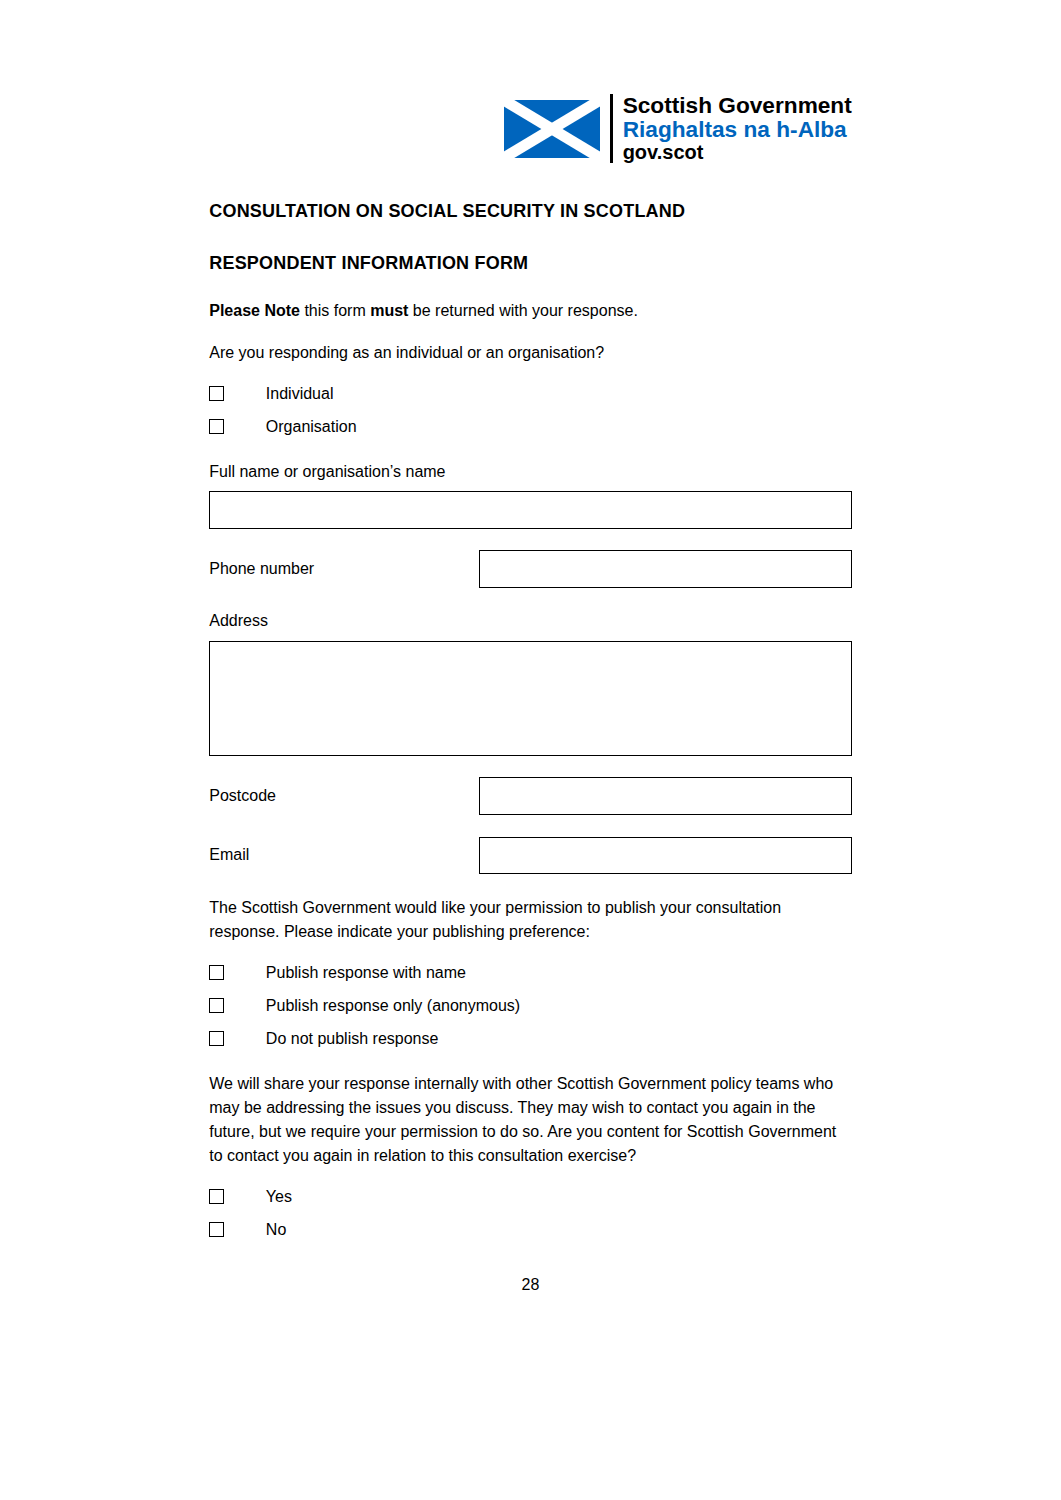Scottish Government
Riaghaltas na h-Alba
gov.scot
CONSULTATION ON SOCIAL SECURITY IN SCOTLAND
RESPONDENT INFORMATION FORM
Please Note this form must be returned with your response.
Are you responding as an individual or an organisation?
Individual
Organisation
Full name or organisation’s name
Phone number
Address
Postcode
Email
The Scottish Government would like your permission to publish your consultation response. Please indicate your publishing preference:
Publish response with name
Publish response only (anonymous)
Do not publish response
We will share your response internally with other Scottish Government policy teams who may be addressing the issues you discuss. They may wish to contact you again in the future, but we require your permission to do so. Are you content for Scottish Government to contact you again in relation to this consultation exercise?
Yes
No
28